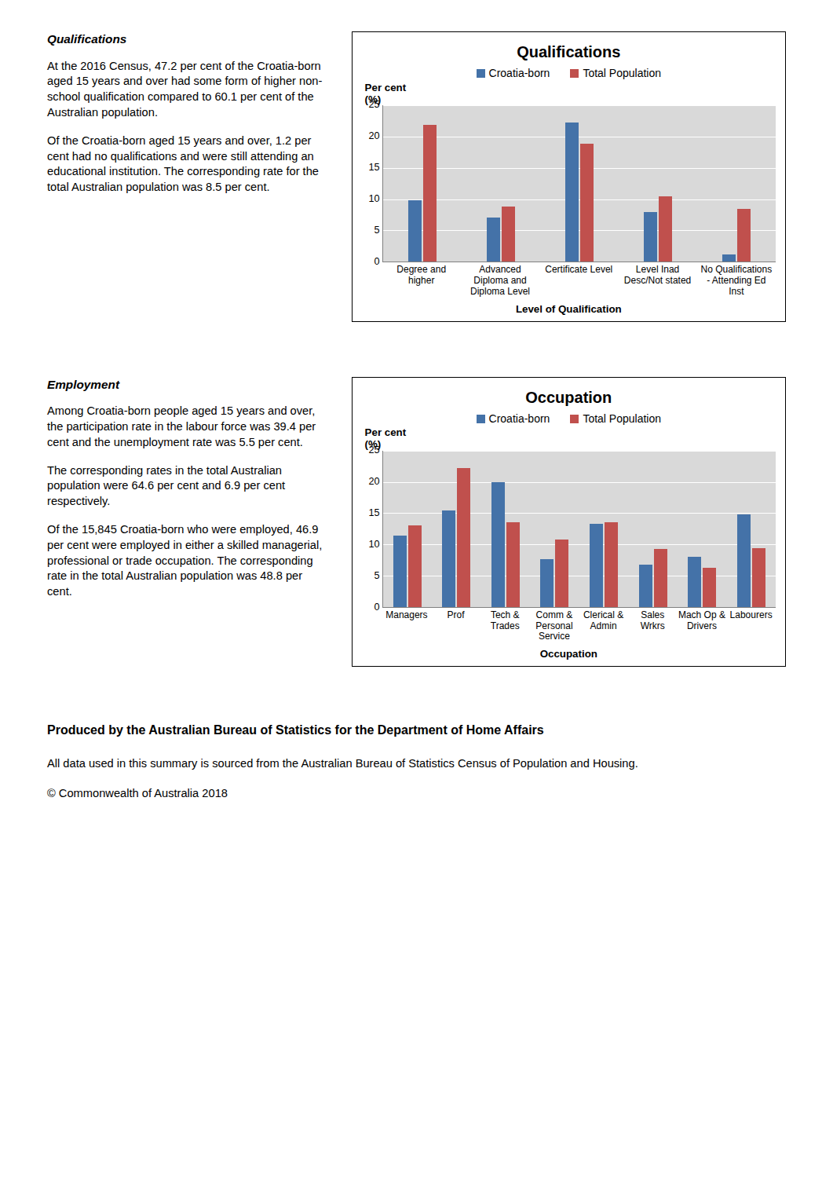Qualifications
At the 2016 Census, 47.2 per cent of the Croatia-born aged 15 years and over had some form of higher non-school qualification compared to 60.1 per cent of the Australian population.
Of the Croatia-born aged 15 years and over, 1.2 per cent had no qualifications and were still attending an educational institution. The corresponding rate for the total Australian population was 8.5 per cent.
Qualifications
Croatia-born Total Population
Per cent
(%)
25
20
15
10
5
0
Degree and higher
Advanced Diploma and Diploma Level
Certificate Level
Level Inad Desc/Not stated
No Qualifications - Attending Ed Inst
Level of Qualification
Employment
Among Croatia-born people aged 15 years and over, the participation rate in the labour force was 39.4 per cent and the unemployment rate was 5.5 per cent.
The corresponding rates in the total Australian population were 64.6 per cent and 6.9 per cent respectively.
Of the 15,845 Croatia-born who were employed, 46.9 per cent were employed in either a skilled managerial, professional or trade occupation. The corresponding rate in the total Australian population was 48.8 per cent.
Occupation
Croatia-born Total Population
Per cent
(%)
25
20
15
10
5
0
Managers
Prof
Tech & Trades
Comm & Personal Service
Clerical & Admin
Sales Wrkrs
Mach Op & Drivers
Labourers
Occupation
Produced by the Australian Bureau of Statistics for the Department of Home Affairs
All data used in this summary is sourced from the Australian Bureau of Statistics Census of Population and Housing.
© Commonwealth of Australia 2018